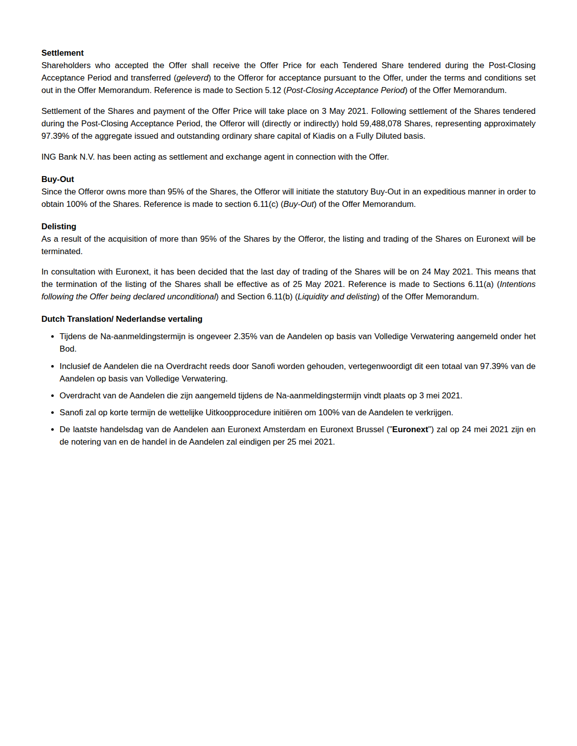Settlement
Shareholders who accepted the Offer shall receive the Offer Price for each Tendered Share tendered during the Post-Closing Acceptance Period and transferred (geleverd) to the Offeror for acceptance pursuant to the Offer, under the terms and conditions set out in the Offer Memorandum. Reference is made to Section 5.12 (Post-Closing Acceptance Period) of the Offer Memorandum.
Settlement of the Shares and payment of the Offer Price will take place on 3 May 2021. Following settlement of the Shares tendered during the Post-Closing Acceptance Period, the Offeror will (directly or indirectly) hold 59,488,078 Shares, representing approximately 97.39% of the aggregate issued and outstanding ordinary share capital of Kiadis on a Fully Diluted basis.
ING Bank N.V. has been acting as settlement and exchange agent in connection with the Offer.
Buy-Out
Since the Offeror owns more than 95% of the Shares, the Offeror will initiate the statutory Buy-Out in an expeditious manner in order to obtain 100% of the Shares. Reference is made to section 6.11(c) (Buy-Out) of the Offer Memorandum.
Delisting
As a result of the acquisition of more than 95% of the Shares by the Offeror, the listing and trading of the Shares on Euronext will be terminated.
In consultation with Euronext, it has been decided that the last day of trading of the Shares will be on 24 May 2021. This means that the termination of the listing of the Shares shall be effective as of 25 May 2021. Reference is made to Sections 6.11(a) (Intentions following the Offer being declared unconditional) and Section 6.11(b) (Liquidity and delisting) of the Offer Memorandum.
Dutch Translation/ Nederlandse vertaling
Tijdens de Na-aanmeldingstermijn is ongeveer 2.35% van de Aandelen op basis van Volledige Verwatering aangemeld onder het Bod.
Inclusief de Aandelen die na Overdracht reeds door Sanofi worden gehouden, vertegenwoordigt dit een totaal van 97.39% van de Aandelen op basis van Volledige Verwatering.
Overdracht van de Aandelen die zijn aangemeld tijdens de Na-aanmeldingstermijn vindt plaats op 3 mei 2021.
Sanofi zal op korte termijn de wettelijke Uitkoopprocedure initiëren om 100% van de Aandelen te verkrijgen.
De laatste handelsdag van de Aandelen aan Euronext Amsterdam en Euronext Brussel ("Euronext") zal op 24 mei 2021 zijn en de notering van en de handel in de Aandelen zal eindigen per 25 mei 2021.